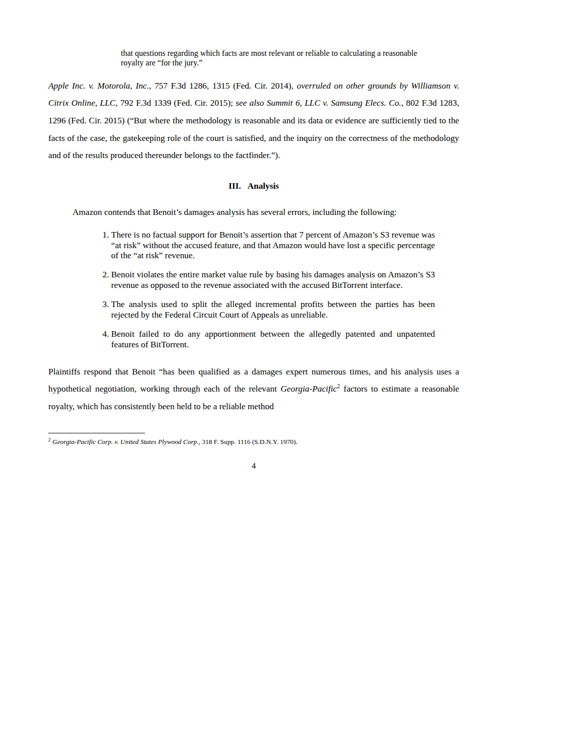that questions regarding which facts are most relevant or reliable to calculating a reasonable royalty are “for the jury.”
Apple Inc. v. Motorola, Inc., 757 F.3d 1286, 1315 (Fed. Cir. 2014), overruled on other grounds by Williamson v. Citrix Online, LLC, 792 F.3d 1339 (Fed. Cir. 2015); see also Summit 6, LLC v. Samsung Elecs. Co., 802 F.3d 1283, 1296 (Fed. Cir. 2015) (“But where the methodology is reasonable and its data or evidence are sufficiently tied to the facts of the case, the gatekeeping role of the court is satisfied, and the inquiry on the correctness of the methodology and of the results produced thereunder belongs to the factfinder.”).
III. Analysis
Amazon contends that Benoit’s damages analysis has several errors, including the following:
There is no factual support for Benoit’s assertion that 7 percent of Amazon’s S3 revenue was “at risk” without the accused feature, and that Amazon would have lost a specific percentage of the “at risk” revenue.
Benoit violates the entire market value rule by basing his damages analysis on Amazon’s S3 revenue as opposed to the revenue associated with the accused BitTorrent interface.
The analysis used to split the alleged incremental profits between the parties has been rejected by the Federal Circuit Court of Appeals as unreliable.
Benoit failed to do any apportionment between the allegedly patented and unpatented features of BitTorrent.
Plaintiffs respond that Benoit “has been qualified as a damages expert numerous times, and his analysis uses a hypothetical negotiation, working through each of the relevant Georgia-Pacific2 factors to estimate a reasonable royalty, which has consistently been held to be a reliable method
2 Georgia-Pacific Corp. v. United States Plywood Corp., 318 F. Supp. 1116 (S.D.N.Y. 1970).
4